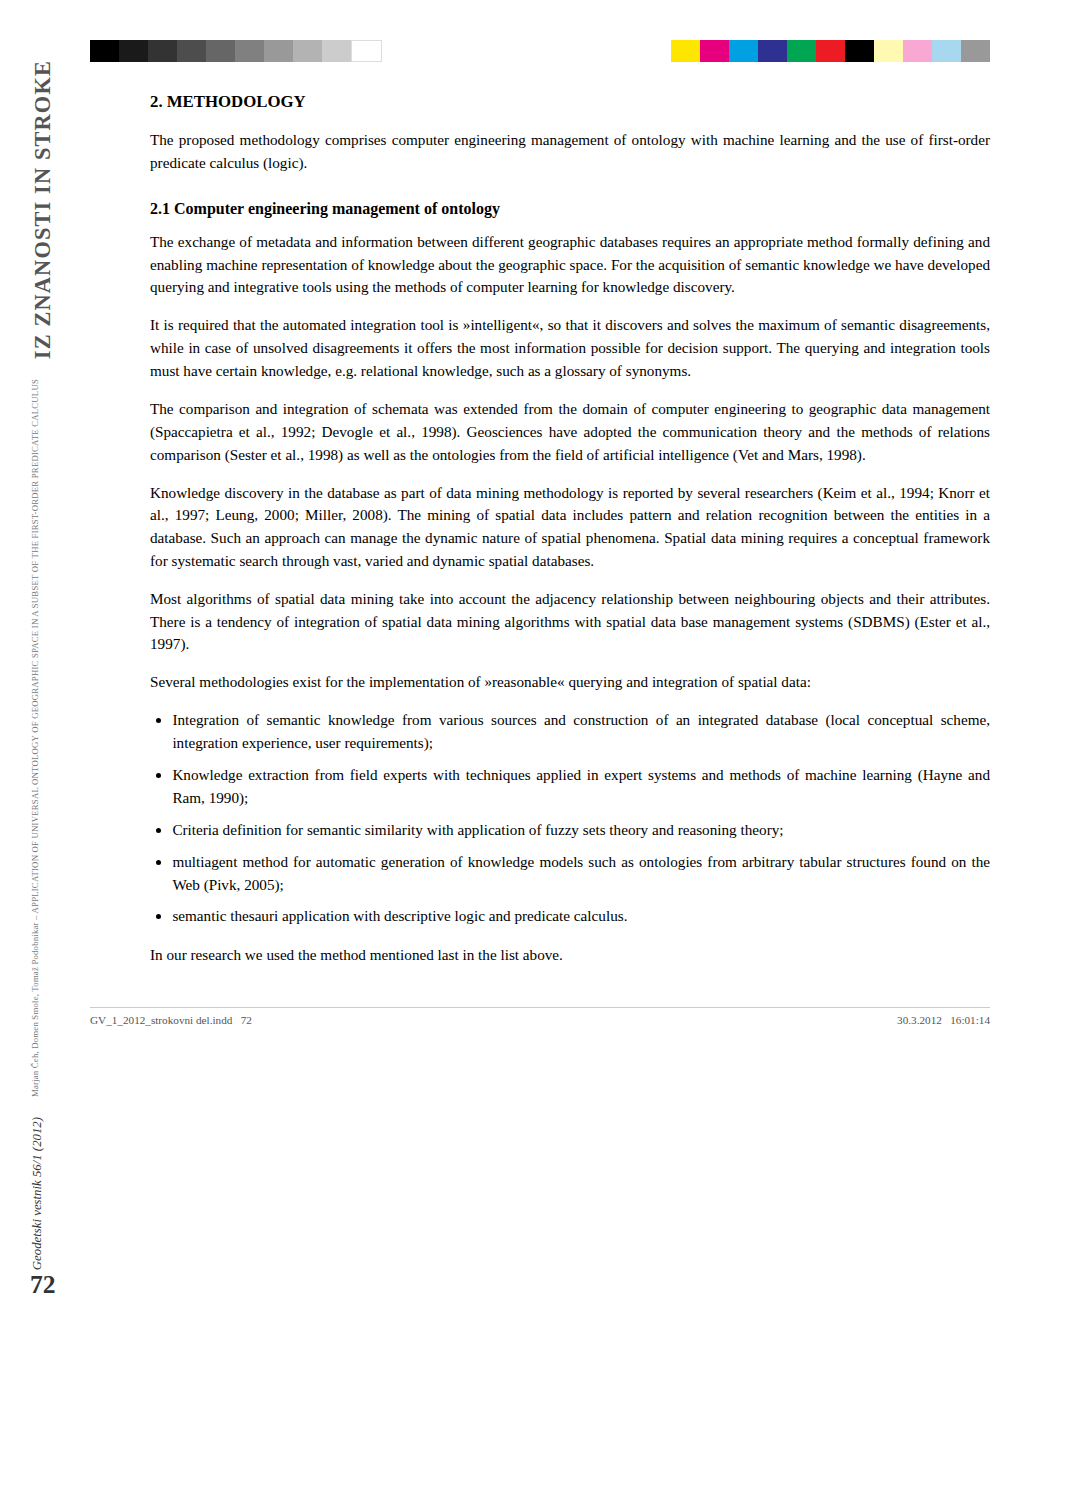IZ ZNANOSTI IN STROKE
Marjan Čeh, Domen Smole, Tomaž Podobnikar – APPLICATION OF UNIVERSAL ONTOLOGY OF GEOGRAPHIC SPACE IN A SUBSET OF THE FIRST-ORDER PREDICATE CALCULUS
Geodetski vestnik 56/1 (2012)
72
2. METHODOLOGY
The proposed methodology comprises computer engineering management of ontology with machine learning and the use of first-order predicate calculus (logic).
2.1 Computer engineering management of ontology
The exchange of metadata and information between different geographic databases requires an appropriate method formally defining and enabling machine representation of knowledge about the geographic space. For the acquisition of semantic knowledge we have developed querying and integrative tools using the methods of computer learning for knowledge discovery.
It is required that the automated integration tool is »intelligent«, so that it discovers and solves the maximum of semantic disagreements, while in case of unsolved disagreements it offers the most information possible for decision support. The querying and integration tools must have certain knowledge, e.g. relational knowledge, such as a glossary of synonyms.
The comparison and integration of schemata was extended from the domain of computer engineering to geographic data management (Spaccapietra et al., 1992; Devogle et al., 1998). Geosciences have adopted the communication theory and the methods of relations comparison (Sester et al., 1998) as well as the ontologies from the field of artificial intelligence (Vet and Mars, 1998).
Knowledge discovery in the database as part of data mining methodology is reported by several researchers (Keim et al., 1994; Knorr et al., 1997; Leung, 2000; Miller, 2008). The mining of spatial data includes pattern and relation recognition between the entities in a database. Such an approach can manage the dynamic nature of spatial phenomena. Spatial data mining requires a conceptual framework for systematic search through vast, varied and dynamic spatial databases.
Most algorithms of spatial data mining take into account the adjacency relationship between neighbouring objects and their attributes. There is a tendency of integration of spatial data mining algorithms with spatial data base management systems (SDBMS) (Ester et al., 1997).
Several methodologies exist for the implementation of »reasonable« querying and integration of spatial data:
Integration of semantic knowledge from various sources and construction of an integrated database (local conceptual scheme, integration experience, user requirements);
Knowledge extraction from field experts with techniques applied in expert systems and methods of machine learning (Hayne and Ram, 1990);
Criteria definition for semantic similarity with application of fuzzy sets theory and reasoning theory;
multiagent method for automatic generation of knowledge models such as ontologies from arbitrary tabular structures found on the Web (Pivk, 2005);
semantic thesauri application with descriptive logic and predicate calculus.
In our research we used the method mentioned last in the list above.
GV_1_2012_strokovni del.indd 72 30.3.2012 16:01:14